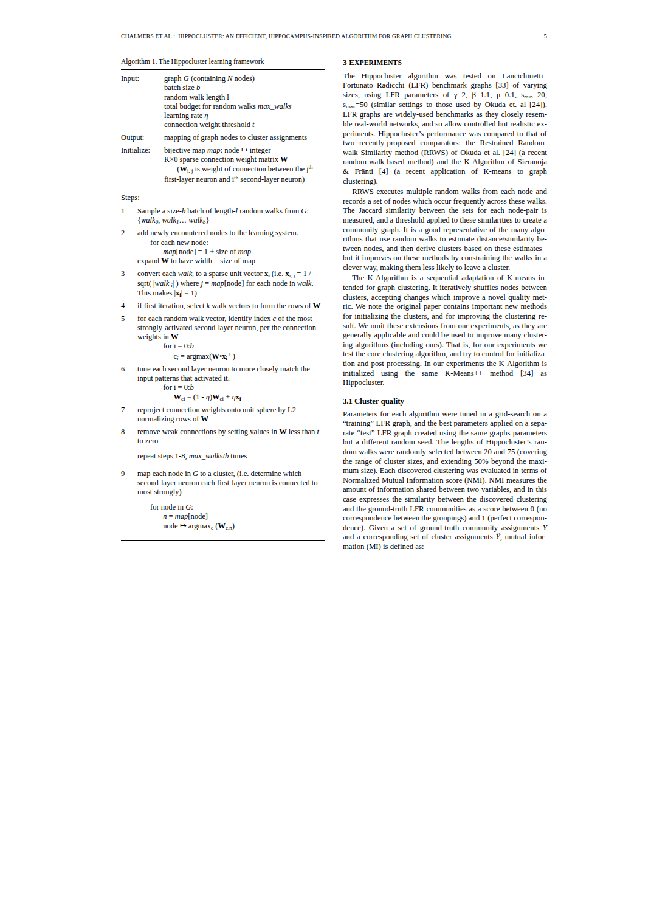Chalmers et al.: Hippocluster: An Efficient, Hippocampus-Inspired Algorithm for Graph Clustering
5
Algorithm 1. The Hippocluster learning framework
| Input: | graph G (containing N nodes) batch size b random walk length l total budget for random walks max_walks learning rate η connection weight threshold t |
| Output: | mapping of graph nodes to cluster assignments |
| Initialize: | bijective map map : node ↦ integer K×0 sparse connection weight matrix W ( W i, j is weight of connection between the j th first-layer neuron and i th second-layer neuron) |
Steps:
1 Sample a size-b batch of length-l random walks from G: {walk 0, walk 1… walk b}
2 add newly encountered nodes to the learning system.
for each new node:
map[node] = 1 + size of map
expand W to have width = size of map
3 convert each walk i to a sparse unit vector xi (i.e. xi, j = 1 / sqrt( |walk i| ) where j = map[node] for each node in walk. This makes |xi| = 1)
4 if first iteration, select k walk vectors to form the rows of W
5 for each random walk vector, identify index c of the most strongly-activated second-layer neuron, per the connection weights in W
for i = 0:b
ci = argmax(W•xiT )
6 tune each second layer neuron to more closely match the input patterns that activated it.
for i = 0:b
Wci = (1 - η)Wci + ηxi
7 reproject connection weights onto unit sphere by L2-normalizing rows of W
8 remove weak connections by setting values in W less than t to zero
repeat steps 1-8, max_walks/b times
9 map each node in G to a cluster, (i.e. determine which second-layer neuron each first-layer neuron is connected to most strongly)
for node in G:
n = map[node]
node ↦ argmaxc (Wc,n)
3 EXPERIMENTS
The Hippocluster algorithm was tested on Lancichinetti–Fortunato–Radicchi (LFR) benchmark graphs [33] of varying sizes, using LFR parameters of γ=2, β=1.1, μ=0.1, smin=20, smax=50 (similar settings to those used by Okuda et. al [24]). LFR graphs are widely-used benchmarks as they closely resemble real-world networks, and so allow controlled but realistic experiments. Hippocluster’s performance was compared to that of two recently-proposed comparators: the Restrained Random-walk Similarity method (RRWS) of Okuda et al. [24] (a recent random-walk-based method) and the K-Algorithm of Sieranoja & Fränti [4] (a recent application of K-means to graph clustering).
RRWS executes multiple random walks from each node and records a set of nodes which occur frequently across these walks. The Jaccard similarity between the sets for each node-pair is measured, and a threshold applied to these similarities to create a community graph. It is a good representative of the many algorithms that use random walks to estimate distance/similarity between nodes, and then derive clusters based on these estimates - but it improves on these methods by constraining the walks in a clever way, making them less likely to leave a cluster.
The K-Algorithm is a sequential adaptation of K-means intended for graph clustering. It iteratively shuffles nodes between clusters, accepting changes which improve a novel quality metric. We note the original paper contains important new methods for initializing the clusters, and for improving the clustering result. We omit these extensions from our experiments, as they are generally applicable and could be used to improve many clustering algorithms (including ours). That is, for our experiments we test the core clustering algorithm, and try to control for initialization and post-processing. In our experiments the K-Algorithm is initialized using the same K-Means++ method [34] as Hippocluster.
3.1 Cluster quality
Parameters for each algorithm were tuned in a grid-search on a “training” LFR graph, and the best parameters applied on a separate “test” LFR graph created using the same graphs parameters but a different random seed. The lengths of Hippocluster’s random walks were randomly-selected between 20 and 75 (covering the range of cluster sizes, and extending 50% beyond the maximum size). Each discovered clustering was evaluated in terms of Normalized Mutual Information score (NMI). NMI measures the amount of information shared between two variables, and in this case expresses the similarity between the discovered clustering and the ground-truth LFR communities as a score between 0 (no correspondence between the groupings) and 1 (perfect correspondence). Given a set of ground-truth community assignments Y and a corresponding set of cluster assignments Ŷ, mutual information (MI) is defined as: